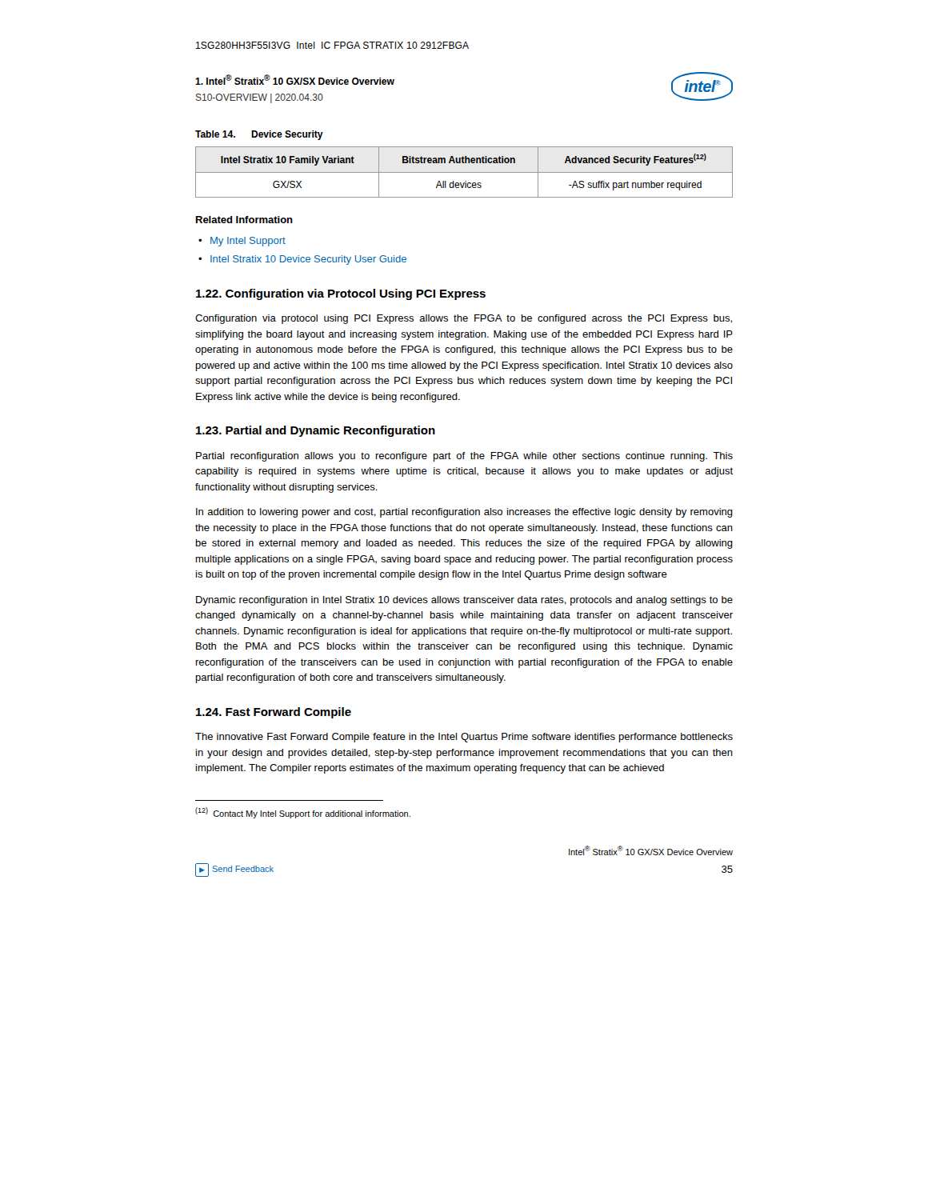1SG280HH3F55I3VG Intel IC FPGA STRATIX 10 2912FBGA
1. Intel® Stratix® 10 GX/SX Device Overview
S10-OVERVIEW | 2020.04.30
intel®
Table 14. Device Security
| Intel Stratix 10 Family Variant | Bitstream Authentication | Advanced Security Features (12) |
| --- | --- | --- |
| GX/SX | All devices | -AS suffix part number required |
Related Information
My Intel Support
Intel Stratix 10 Device Security User Guide
1.22. Configuration via Protocol Using PCI Express
Configuration via protocol using PCI Express allows the FPGA to be configured across the PCI Express bus, simplifying the board layout and increasing system integration. Making use of the embedded PCI Express hard IP operating in autonomous mode before the FPGA is configured, this technique allows the PCI Express bus to be powered up and active within the 100 ms time allowed by the PCI Express specification. Intel Stratix 10 devices also support partial reconfiguration across the PCI Express bus which reduces system down time by keeping the PCI Express link active while the device is being reconfigured.
1.23. Partial and Dynamic Reconfiguration
Partial reconfiguration allows you to reconfigure part of the FPGA while other sections continue running. This capability is required in systems where uptime is critical, because it allows you to make updates or adjust functionality without disrupting services.
In addition to lowering power and cost, partial reconfiguration also increases the effective logic density by removing the necessity to place in the FPGA those functions that do not operate simultaneously. Instead, these functions can be stored in external memory and loaded as needed. This reduces the size of the required FPGA by allowing multiple applications on a single FPGA, saving board space and reducing power. The partial reconfiguration process is built on top of the proven incremental compile design flow in the Intel Quartus Prime design software
Dynamic reconfiguration in Intel Stratix 10 devices allows transceiver data rates, protocols and analog settings to be changed dynamically on a channel-by-channel basis while maintaining data transfer on adjacent transceiver channels. Dynamic reconfiguration is ideal for applications that require on-the-fly multiprotocol or multi-rate support. Both the PMA and PCS blocks within the transceiver can be reconfigured using this technique. Dynamic reconfiguration of the transceivers can be used in conjunction with partial reconfiguration of the FPGA to enable partial reconfiguration of both core and transceivers simultaneously.
1.24. Fast Forward Compile
The innovative Fast Forward Compile feature in the Intel Quartus Prime software identifies performance bottlenecks in your design and provides detailed, step-by-step performance improvement recommendations that you can then implement. The Compiler reports estimates of the maximum operating frequency that can be achieved
(12) Contact My Intel Support for additional information.
▶Send Feedback
Intel® Stratix® 10 GX/SX Device Overview
35